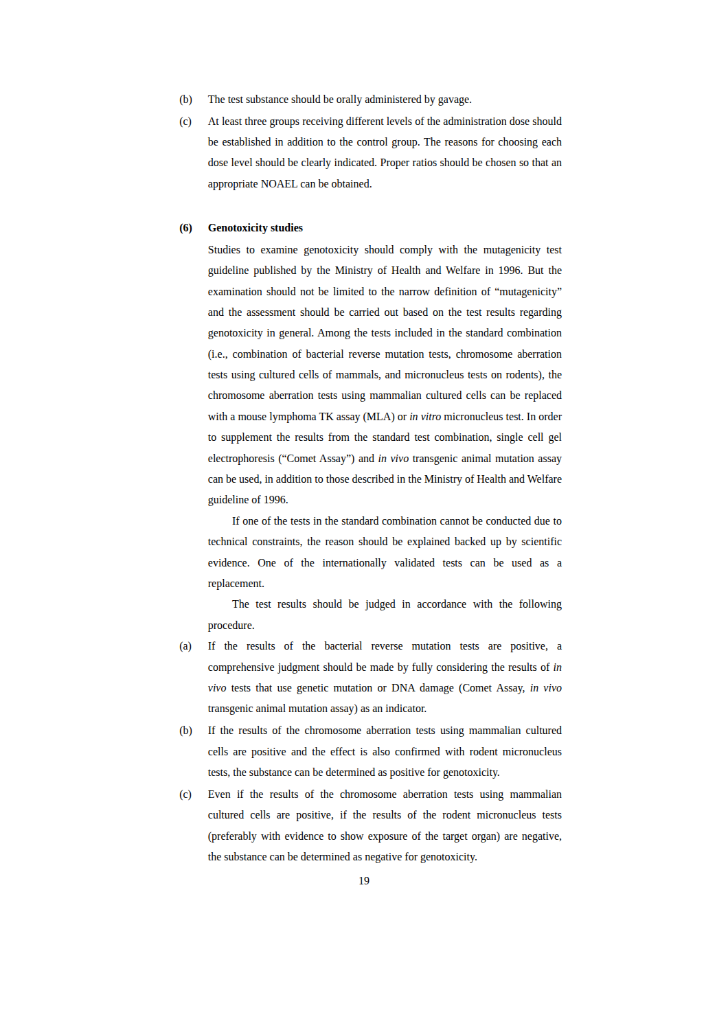(b) The test substance should be orally administered by gavage.
(c) At least three groups receiving different levels of the administration dose should be established in addition to the control group. The reasons for choosing each dose level should be clearly indicated. Proper ratios should be chosen so that an appropriate NOAEL can be obtained.
(6) Genotoxicity studies
Studies to examine genotoxicity should comply with the mutagenicity test guideline published by the Ministry of Health and Welfare in 1996. But the examination should not be limited to the narrow definition of “mutagenicity” and the assessment should be carried out based on the test results regarding genotoxicity in general. Among the tests included in the standard combination (i.e., combination of bacterial reverse mutation tests, chromosome aberration tests using cultured cells of mammals, and micronucleus tests on rodents), the chromosome aberration tests using mammalian cultured cells can be replaced with a mouse lymphoma TK assay (MLA) or in vitro micronucleus test. In order to supplement the results from the standard test combination, single cell gel electrophoresis (“Comet Assay”) and in vivo transgenic animal mutation assay can be used, in addition to those described in the Ministry of Health and Welfare guideline of 1996.
If one of the tests in the standard combination cannot be conducted due to technical constraints, the reason should be explained backed up by scientific evidence. One of the internationally validated tests can be used as a replacement.
The test results should be judged in accordance with the following procedure.
(a) If the results of the bacterial reverse mutation tests are positive, a comprehensive judgment should be made by fully considering the results of in vivo tests that use genetic mutation or DNA damage (Comet Assay, in vivo transgenic animal mutation assay) as an indicator.
(b) If the results of the chromosome aberration tests using mammalian cultured cells are positive and the effect is also confirmed with rodent micronucleus tests, the substance can be determined as positive for genotoxicity.
(c) Even if the results of the chromosome aberration tests using mammalian cultured cells are positive, if the results of the rodent micronucleus tests (preferably with evidence to show exposure of the target organ) are negative, the substance can be determined as negative for genotoxicity.
19